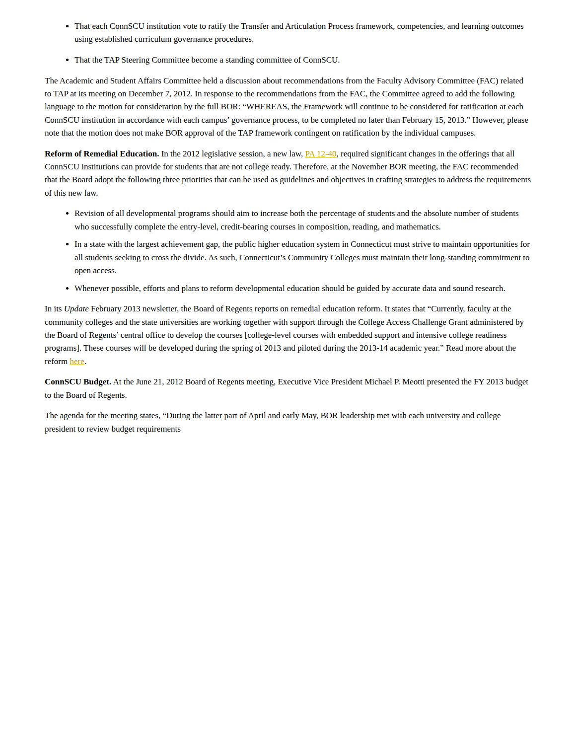That each ConnSCU institution vote to ratify the Transfer and Articulation Process framework, competencies, and learning outcomes using established curriculum governance procedures.
That the TAP Steering Committee become a standing committee of ConnSCU.
The Academic and Student Affairs Committee held a discussion about recommendations from the Faculty Advisory Committee (FAC) related to TAP at its meeting on December 7, 2012. In response to the recommendations from the FAC, the Committee agreed to add the following language to the motion for consideration by the full BOR: “WHEREAS, the Framework will continue to be considered for ratification at each ConnSCU institution in accordance with each campus’ governance process, to be completed no later than February 15, 2013.” However, please note that the motion does not make BOR approval of the TAP framework contingent on ratification by the individual campuses.
Reform of Remedial Education. In the 2012 legislative session, a new law, PA 12-40, required significant changes in the offerings that all ConnSCU institutions can provide for students that are not college ready. Therefore, at the November BOR meeting, the FAC recommended that the Board adopt the following three priorities that can be used as guidelines and objectives in crafting strategies to address the requirements of this new law.
Revision of all developmental programs should aim to increase both the percentage of students and the absolute number of students who successfully complete the entry-level, credit-bearing courses in composition, reading, and mathematics.
In a state with the largest achievement gap, the public higher education system in Connecticut must strive to maintain opportunities for all students seeking to cross the divide. As such, Connecticut’s Community Colleges must maintain their long-standing commitment to open access.
Whenever possible, efforts and plans to reform developmental education should be guided by accurate data and sound research.
In its Update February 2013 newsletter, the Board of Regents reports on remedial education reform. It states that “Currently, faculty at the community colleges and the state universities are working together with support through the College Access Challenge Grant administered by the Board of Regents’ central office to develop the courses [college-level courses with embedded support and intensive college readiness programs]. These courses will be developed during the spring of 2013 and piloted during the 2013-14 academic year.” Read more about the reform here.
ConnSCU Budget. At the June 21, 2012 Board of Regents meeting, Executive Vice President Michael P. Meotti presented the FY 2013 budget to the Board of Regents.
The agenda for the meeting states, “During the latter part of April and early May, BOR leadership met with each university and college president to review budget requirements